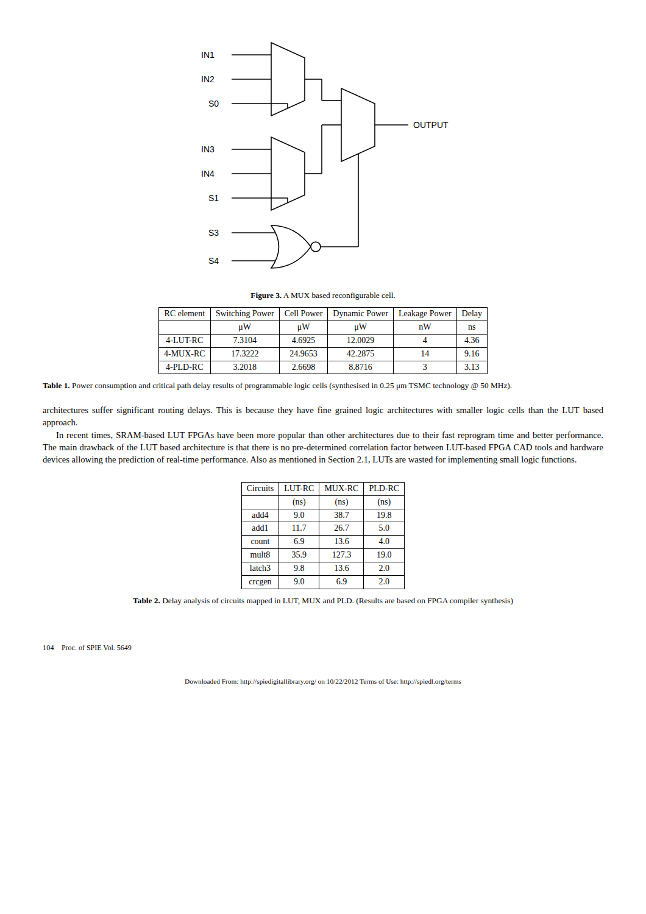IN1 IN2 S0 IN3 IN4 S1 S3 S4 OUTPUT
Figure 3. A MUX based reconfigurable cell.
| RC element | Switching Power | Cell Power | Dynamic Power | Leakage Power | Delay |
| --- | --- | --- | --- | --- | --- |
| | μW | μW | μW | nW | ns |
| 4-LUT-RC | 7.3104 | 4.6925 | 12.0029 | 4 | 4.36 |
| 4-MUX-RC | 17.3222 | 24.9653 | 42.2875 | 14 | 9.16 |
| 4-PLD-RC | 3.2018 | 2.6698 | 8.8716 | 3 | 3.13 |
Table 1. Power consumption and critical path delay results of programmable logic cells (synthesised in 0.25 μm TSMC technology @ 50 MHz).
architectures suffer significant routing delays. This is because they have fine grained logic architectures with smaller logic cells than the LUT based approach.
In recent times, SRAM-based LUT FPGAs have been more popular than other architectures due to their fast reprogram time and better performance. The main drawback of the LUT based architecture is that there is no pre-determined correlation factor between LUT-based FPGA CAD tools and hardware devices allowing the prediction of real-time performance. Also as mentioned in Section 2.1, LUTs are wasted for implementing small logic functions.
| Circuits | LUT-RC | MUX-RC | PLD-RC |
| --- | --- | --- | --- |
| | (ns) | (ns) | (ns) |
| add4 | 9.0 | 38.7 | 19.8 |
| add1 | 11.7 | 26.7 | 5.0 |
| count | 6.9 | 13.6 | 4.0 |
| mult8 | 35.9 | 127.3 | 19.0 |
| latch3 | 9.8 | 13.6 | 2.0 |
| crcgen | 9.0 | 6.9 | 2.0 |
Table 2. Delay analysis of circuits mapped in LUT, MUX and PLD. (Results are based on FPGA compiler synthesis)
104 Proc. of SPIE Vol. 5649
Downloaded From: http://spiedigitallibrary.org/ on 10/22/2012 Terms of Use: http://spiedl.org/terms